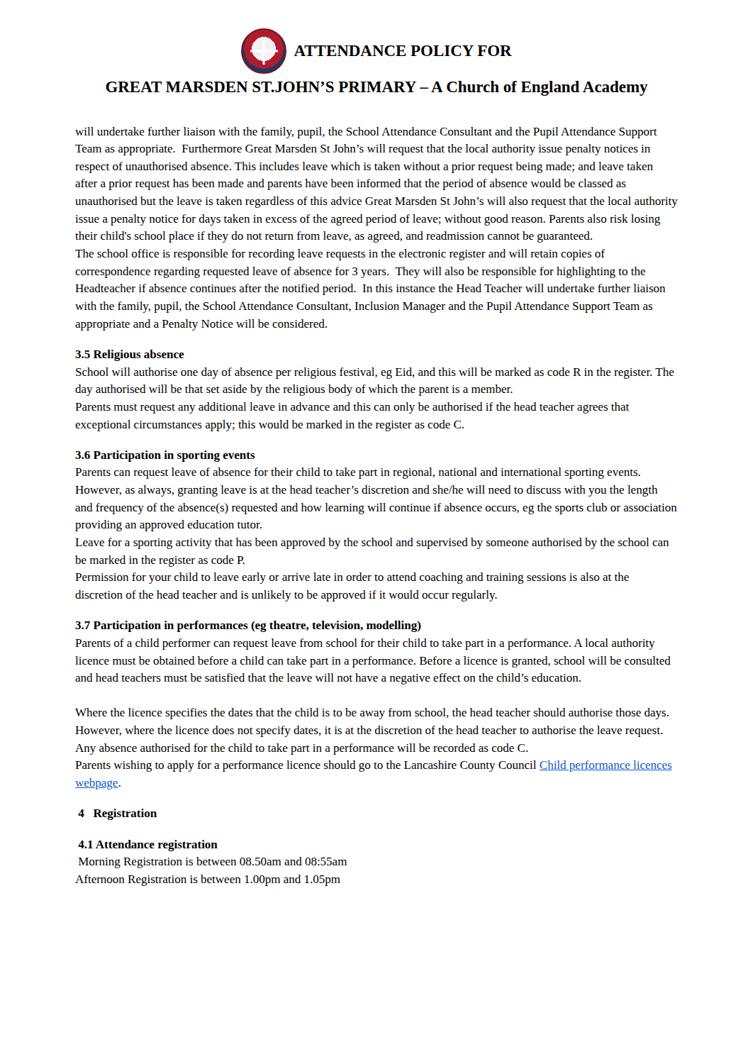ATTENDANCE POLICY FOR
GREAT MARSDEN ST.JOHN’S PRIMARY – A Church of England Academy
will undertake further liaison with the family, pupil, the School Attendance Consultant and the Pupil Attendance Support Team as appropriate. Furthermore Great Marsden St John’s will request that the local authority issue penalty notices in respect of unauthorised absence. This includes leave which is taken without a prior request being made; and leave taken after a prior request has been made and parents have been informed that the period of absence would be classed as unauthorised but the leave is taken regardless of this advice Great Marsden St John’s will also request that the local authority issue a penalty notice for days taken in excess of the agreed period of leave; without good reason. Parents also risk losing their child's school place if they do not return from leave, as agreed, and readmission cannot be guaranteed.
The school office is responsible for recording leave requests in the electronic register and will retain copies of correspondence regarding requested leave of absence for 3 years. They will also be responsible for highlighting to the Headteacher if absence continues after the notified period. In this instance the Head Teacher will undertake further liaison with the family, pupil, the School Attendance Consultant, Inclusion Manager and the Pupil Attendance Support Team as appropriate and a Penalty Notice will be considered.
3.5 Religious absence
School will authorise one day of absence per religious festival, eg Eid, and this will be marked as code R in the register. The day authorised will be that set aside by the religious body of which the parent is a member.
Parents must request any additional leave in advance and this can only be authorised if the head teacher agrees that exceptional circumstances apply; this would be marked in the register as code C.
3.6 Participation in sporting events
Parents can request leave of absence for their child to take part in regional, national and international sporting events. However, as always, granting leave is at the head teacher’s discretion and she/he will need to discuss with you the length and frequency of the absence(s) requested and how learning will continue if absence occurs, eg the sports club or association providing an approved education tutor.
Leave for a sporting activity that has been approved by the school and supervised by someone authorised by the school can be marked in the register as code P.
Permission for your child to leave early or arrive late in order to attend coaching and training sessions is also at the discretion of the head teacher and is unlikely to be approved if it would occur regularly.
3.7 Participation in performances (eg theatre, television, modelling)
Parents of a child performer can request leave from school for their child to take part in a performance. A local authority licence must be obtained before a child can take part in a performance. Before a licence is granted, school will be consulted and head teachers must be satisfied that the leave will not have a negative effect on the child’s education.
Where the licence specifies the dates that the child is to be away from school, the head teacher should authorise those days. However, where the licence does not specify dates, it is at the discretion of the head teacher to authorise the leave request.
Any absence authorised for the child to take part in a performance will be recorded as code C.
Parents wishing to apply for a performance licence should go to the Lancashire County Council Child performance licences webpage.
4 Registration
4.1 Attendance registration
Morning Registration is between 08.50am and 08:55am
Afternoon Registration is between 1.00pm and 1.05pm